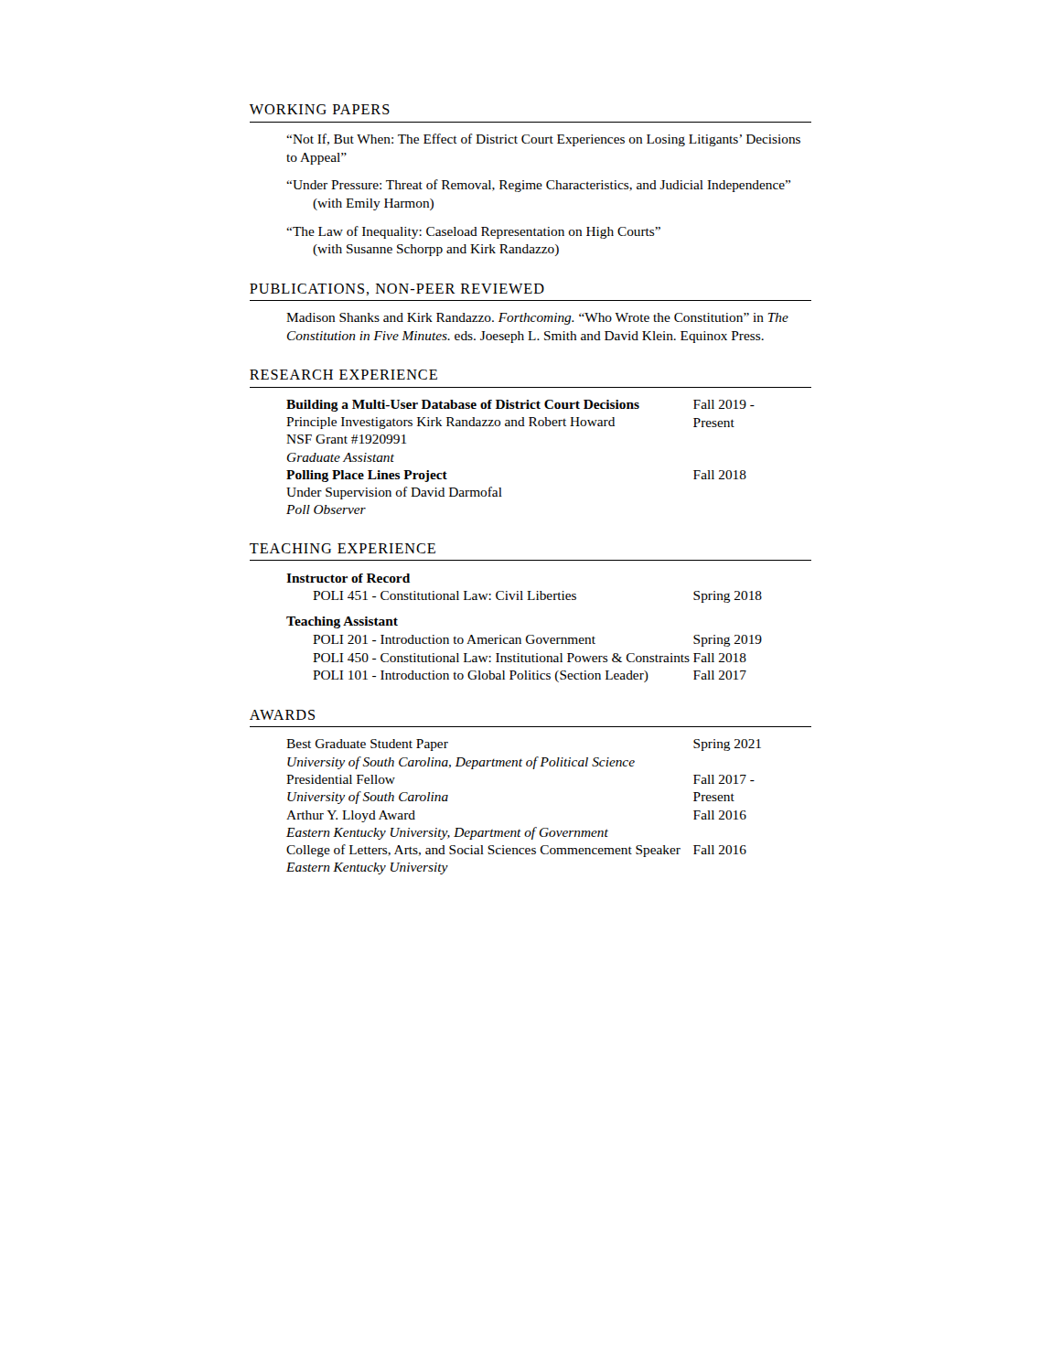Working Papers
“Not If, But When: The Effect of District Court Experiences on Losing Litigants’ Decisions to Appeal”
“Under Pressure: Threat of Removal, Regime Characteristics, and Judicial Independence”
(with Emily Harmon)
“The Law of Inequality: Caseload Representation on High Courts”
(with Susanne Schorpp and Kirk Randazzo)
Publications, Non‑Peer Reviewed
Madison Shanks and Kirk Randazzo. Forthcoming. “Who Wrote the Constitution” in The Constitution in Five Minutes. eds. Joeseph L. Smith and David Klein. Equinox Press.
Research Experience
| Building a Multi-User Database of District Court Decisions Principle Investigators Kirk Randazzo and Robert Howard NSF Grant #1920991 Graduate Assistant | Fall 2019 - Present |
| Polling Place Lines Project Under Supervision of David Darmofal Poll Observer | Fall 2018 |
Teaching Experience
| Instructor of Record |
| POLI 451 - Constitutional Law: Civil Liberties | Spring 2018 |
| Teaching Assistant |
| POLI 201 - Introduction to American Government | Spring 2019 |
| POLI 450 - Constitutional Law: Institutional Powers & Constraints | Fall 2018 |
| POLI 101 - Introduction to Global Politics (Section Leader) | Fall 2017 |
Awards
| Best Graduate Student Paper University of South Carolina, Department of Political Science | Spring 2021 |
| Presidential Fellow University of South Carolina | Fall 2017 - Present |
| Arthur Y. Lloyd Award Eastern Kentucky University, Department of Government | Fall 2016 |
| College of Letters, Arts, and Social Sciences Commencement Speaker Eastern Kentucky University | Fall 2016 |